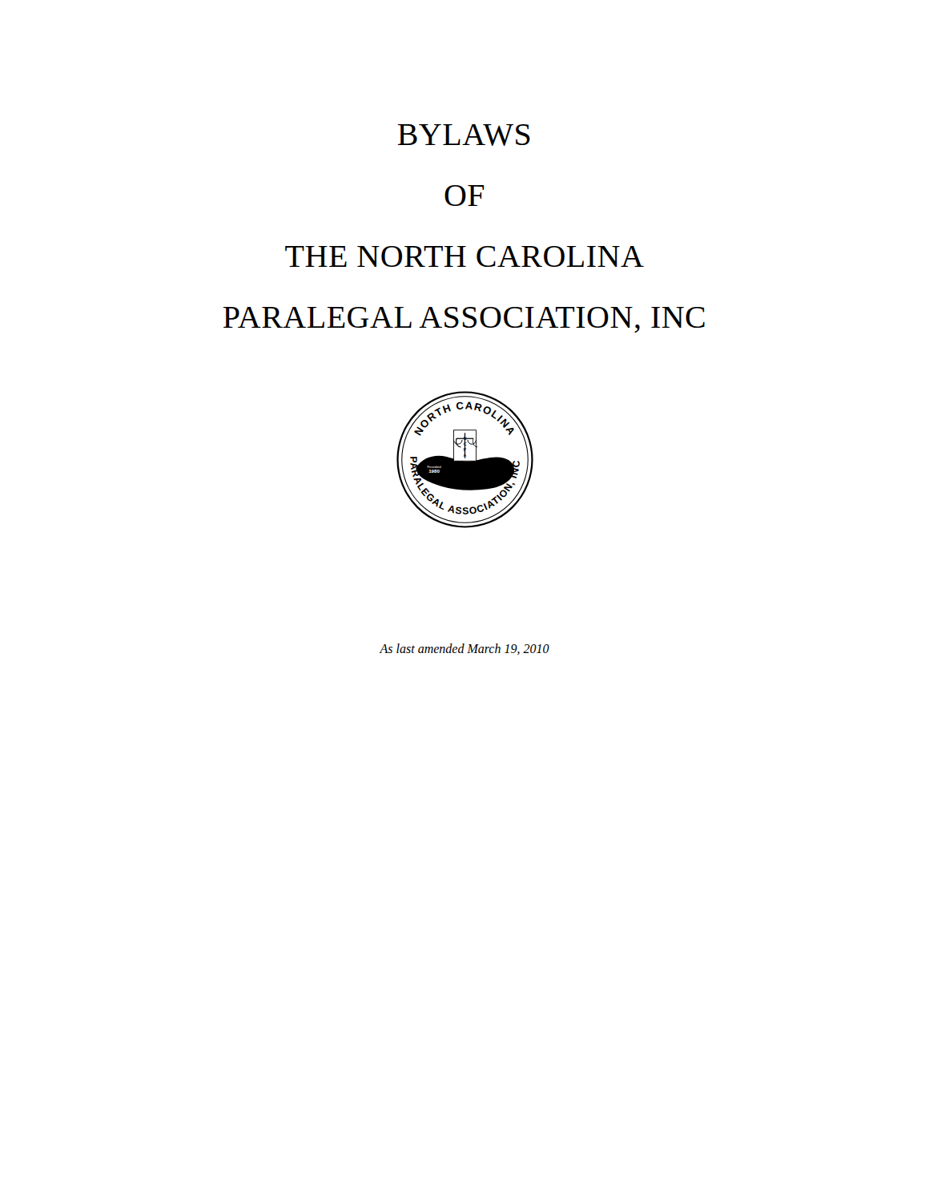BYLAWS
OF
THE NORTH CAROLINA
PARALEGAL ASSOCIATION, INC
NORTH CAROLINA PARALEGAL ASSOCIATION, INC. N C P A Founded 1980
As last amended March 19, 2010